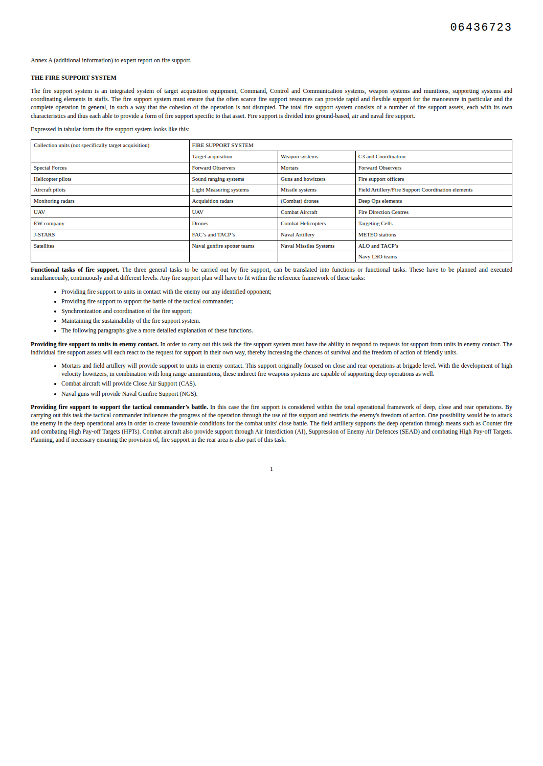06436723
Annex A (additional information) to expert report on fire support.
The Fire Support System
The fire support system is an integrated system of target acquisition equipment, Command, Control and Communication systems, weapon systems and munitions, supporting systems and coordinating elements in staffs. The fire support system must ensure that the often scarce fire support resources can provide rapid and flexible support for the manoeuvre in particular and the complete operation in general, in such a way that the cohesion of the operation is not disrupted. The total fire support system consists of a number of fire support assets, each with its own characteristics and thus each able to provide a form of fire support specific to that asset. Fire support is divided into ground-based, air and naval fire support.
Expressed in tabular form the fire support system looks like this:
| Collection units (not specifically target acquisition) | FIRE SUPPORT SYSTEM |
| Target acquisition | Weapon systems | C3 and Coordination |
| Special Forces | Forward Observers | Mortars | Forward Observers |
| Helicopter pilots | Sound ranging systems | Guns and howitzers | Fire support officers |
| Aircraft pilots | Light Measuring systems | Missile systems | Field Artillery/Fire Support Coordination elements |
| Monitoring radars | Acquisition radars | (Combat) drones | Deep Ops elements |
| UAV | UAV | Combat Aircraft | Fire Direction Centres |
| EW company | Drones | Combat Helicopters | Targeting Cells |
| J-STARS | FAC’s and TACP’s | Naval Artillery | METEO stations |
| Satellites | Naval gunfire spotter teams | Naval Missiles Systems | ALO and TACP’s |
| | | | Navy LSO teams |
Functional tasks of fire support. The three general tasks to be carried out by fire support, can be translated into functions or functional tasks. These have to be planned and executed simultaneously, continuously and at different levels. Any fire support plan will have to fit within the reference framework of these tasks:
Providing fire support to units in contact with the enemy our any identified opponent;
Providing fire support to support the battle of the tactical commander;
Synchronization and coordination of the fire support;
Maintaining the sustainability of the fire support system.
The following paragraphs give a more detailed explanation of these functions.
Providing fire support to units in enemy contact. In order to carry out this task the fire support system must have the ability to respond to requests for support from units in enemy contact. The individual fire support assets will each react to the request for support in their own way, thereby increasing the chances of survival and the freedom of action of friendly units.
Mortars and field artillery will provide support to units in enemy contact. This support originally focused on close and rear operations at brigade level. With the development of high velocity howitzers, in combination with long range ammunitions, these indirect fire weapons systems are capable of supporting deep operations as well.
Combat aircraft will provide Close Air Support (CAS).
Naval guns will provide Naval Gunfire Support (NGS).
Providing fire support to support the tactical commander’s battle. In this case the fire support is considered within the total operational framework of deep, close and rear operations. By carrying out this task the tactical commander influences the progress of the operation through the use of fire support and restricts the enemy's freedom of action. One possibility would be to attack the enemy in the deep operational area in order to create favourable conditions for the combat units' close battle. The field artillery supports the deep operation through means such as Counter fire and combating High Pay-off Targets (HPTs). Combat aircraft also provide support through Air Interdiction (AI), Suppression of Enemy Air Defences (SEAD) and combating High Pay-off Targets. Planning, and if necessary ensuring the provision of, fire support in the rear area is also part of this task.
1